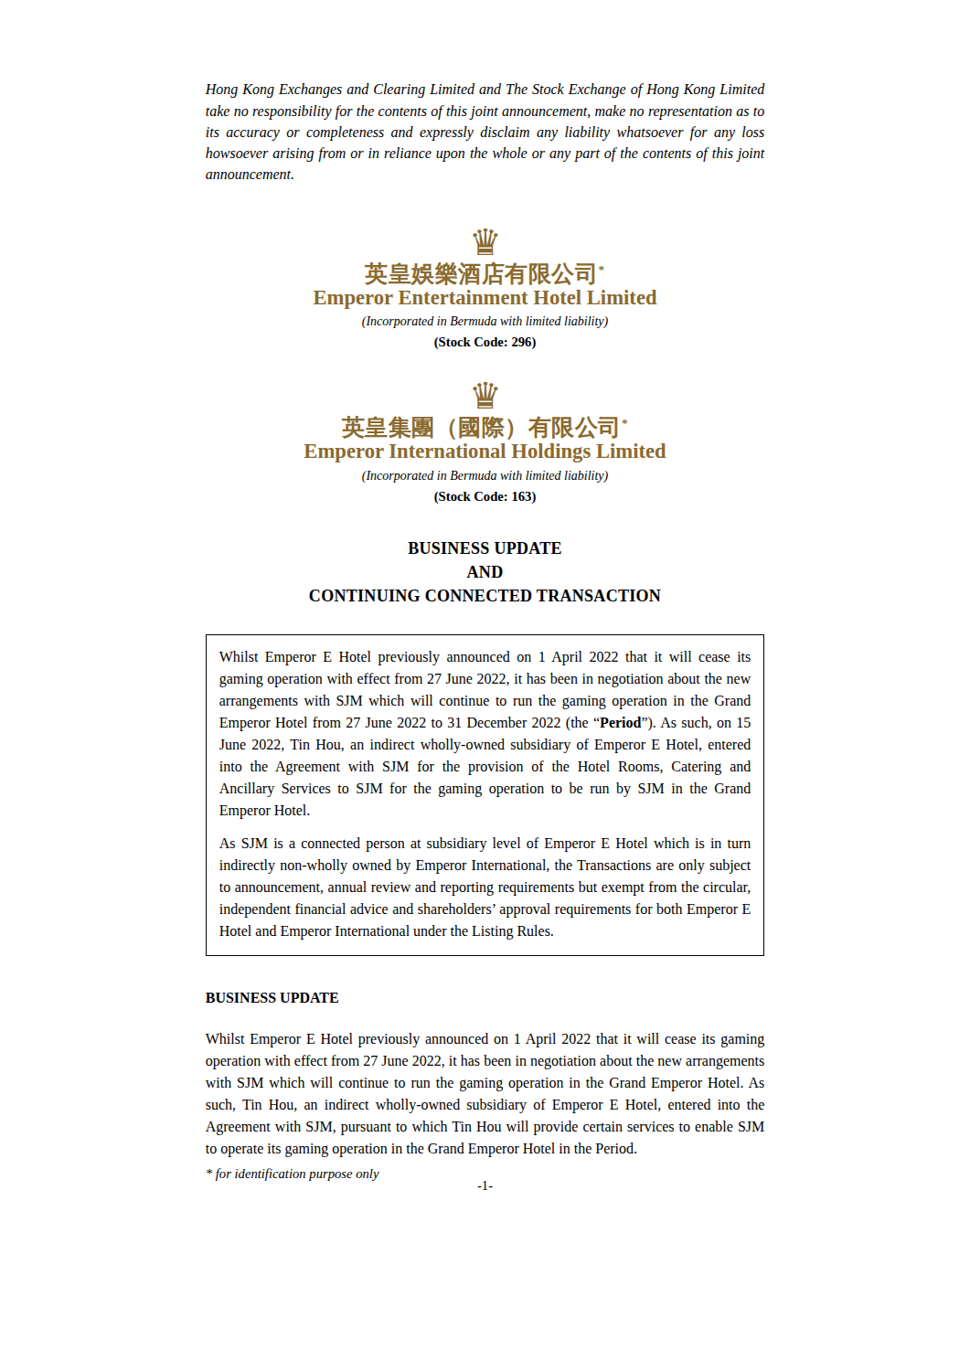Hong Kong Exchanges and Clearing Limited and The Stock Exchange of Hong Kong Limited take no responsibility for the contents of this joint announcement, make no representation as to its accuracy or completeness and expressly disclaim any liability whatsoever for any loss howsoever arising from or in reliance upon the whole or any part of the contents of this joint announcement.
♛
英皇娛樂酒店有限公司*
Emperor Entertainment Hotel Limited
(Incorporated in Bermuda with limited liability)
(Stock Code: 296)
♛
英皇集團（國際）有限公司*
Emperor International Holdings Limited
(Incorporated in Bermuda with limited liability)
(Stock Code: 163)
BUSINESS UPDATE
AND
CONTINUING CONNECTED TRANSACTION
Whilst Emperor E Hotel previously announced on 1 April 2022 that it will cease its gaming operation with effect from 27 June 2022, it has been in negotiation about the new arrangements with SJM which will continue to run the gaming operation in the Grand Emperor Hotel from 27 June 2022 to 31 December 2022 (the “Period”). As such, on 15 June 2022, Tin Hou, an indirect wholly-owned subsidiary of Emperor E Hotel, entered into the Agreement with SJM for the provision of the Hotel Rooms, Catering and Ancillary Services to SJM for the gaming operation to be run by SJM in the Grand Emperor Hotel.
As SJM is a connected person at subsidiary level of Emperor E Hotel which is in turn indirectly non-wholly owned by Emperor International, the Transactions are only subject to announcement, annual review and reporting requirements but exempt from the circular, independent financial advice and shareholders’ approval requirements for both Emperor E Hotel and Emperor International under the Listing Rules.
BUSINESS UPDATE
Whilst Emperor E Hotel previously announced on 1 April 2022 that it will cease its gaming operation with effect from 27 June 2022, it has been in negotiation about the new arrangements with SJM which will continue to run the gaming operation in the Grand Emperor Hotel. As such, Tin Hou, an indirect wholly-owned subsidiary of Emperor E Hotel, entered into the Agreement with SJM, pursuant to which Tin Hou will provide certain services to enable SJM to operate its gaming operation in the Grand Emperor Hotel in the Period.
* for identification purpose only
-1-